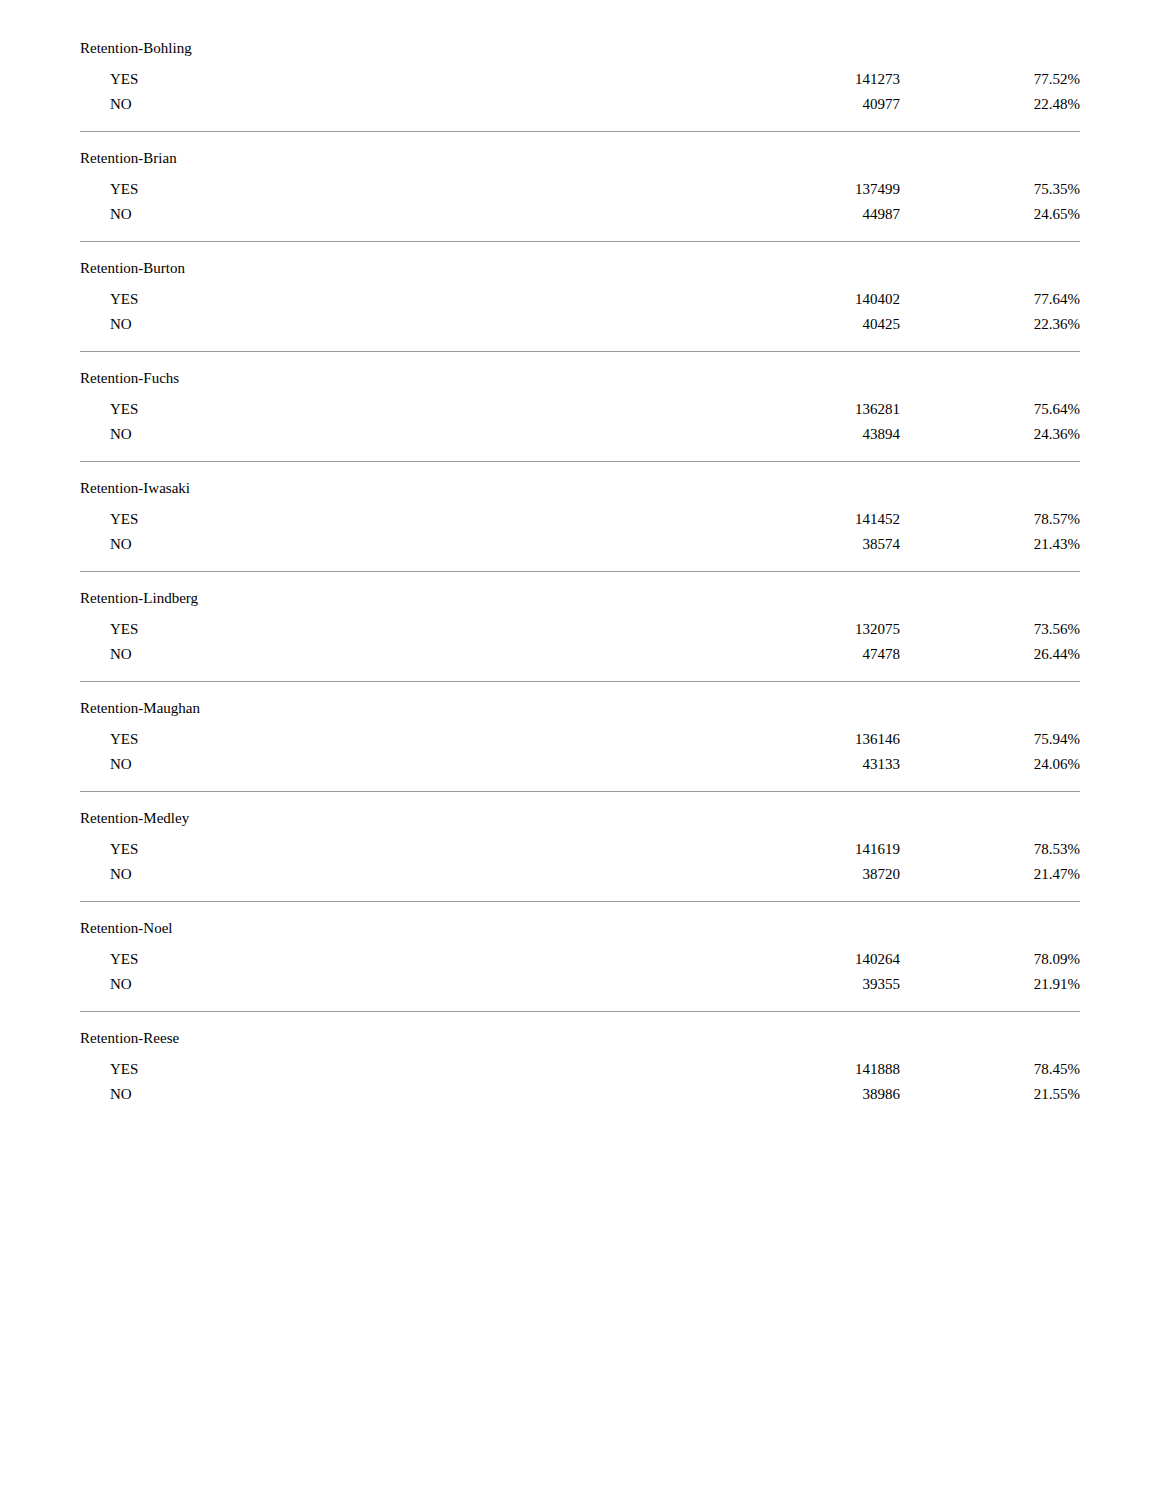Retention-Bohling
| YES | 141273 | 77.52% |
| NO | 40977 | 22.48% |
Retention-Brian
| YES | 137499 | 75.35% |
| NO | 44987 | 24.65% |
Retention-Burton
| YES | 140402 | 77.64% |
| NO | 40425 | 22.36% |
Retention-Fuchs
| YES | 136281 | 75.64% |
| NO | 43894 | 24.36% |
Retention-Iwasaki
| YES | 141452 | 78.57% |
| NO | 38574 | 21.43% |
Retention-Lindberg
| YES | 132075 | 73.56% |
| NO | 47478 | 26.44% |
Retention-Maughan
| YES | 136146 | 75.94% |
| NO | 43133 | 24.06% |
Retention-Medley
| YES | 141619 | 78.53% |
| NO | 38720 | 21.47% |
Retention-Noel
| YES | 140264 | 78.09% |
| NO | 39355 | 21.91% |
Retention-Reese
| YES | 141888 | 78.45% |
| NO | 38986 | 21.55% |